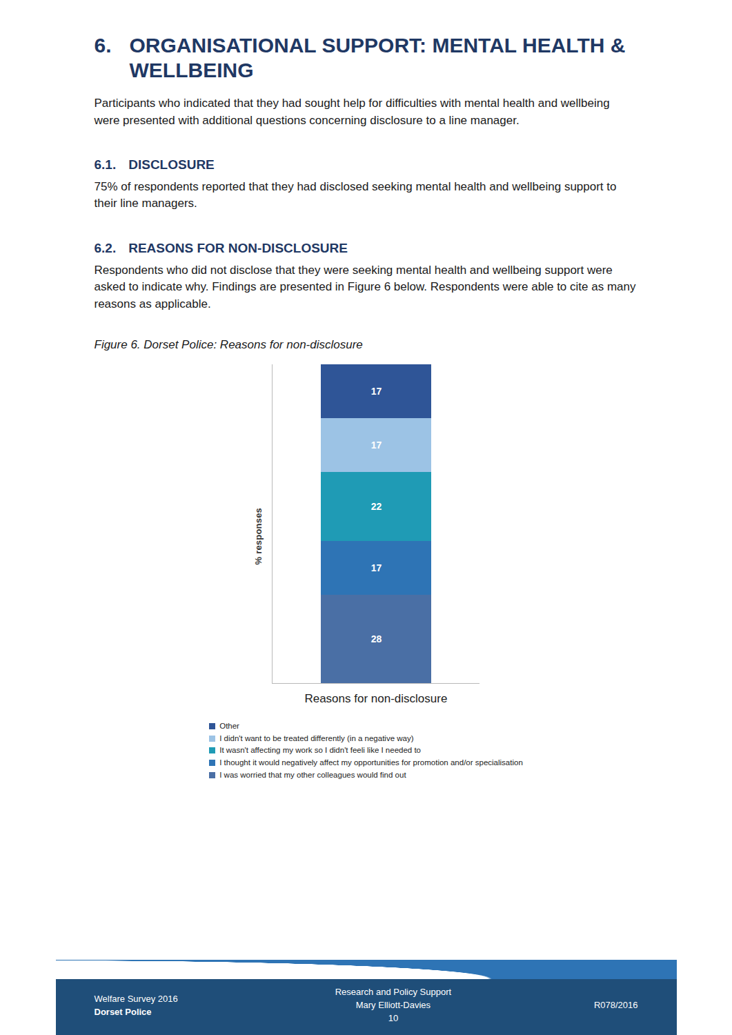6. ORGANISATIONAL SUPPORT: MENTAL HEALTH & WELLBEING
Participants who indicated that they had sought help for difficulties with mental health and wellbeing were presented with additional questions concerning disclosure to a line manager.
6.1. DISCLOSURE
75% of respondents reported that they had disclosed seeking mental health and wellbeing support to their line managers.
6.2. REASONS FOR NON-DISCLOSURE
Respondents who did not disclose that they were seeking mental health and wellbeing support were asked to indicate why. Findings are presented in Figure 6 below. Respondents were able to cite as many reasons as applicable.
Figure 6. Dorset Police: Reasons for non-disclosure
% responses
17
17
22
17
28
Reasons for non-disclosure
Other
I didn't want to be treated differently (in a negative way)
It wasn't affecting my work so I didn't feeli like I needed to
I thought it would negatively affect my opportunities for promotion and/or specialisation
I was worried that my other colleagues would find out
Welfare Survey 2016
Dorset Police
Research and Policy Support
Mary Elliott-Davies
10
R078/2016